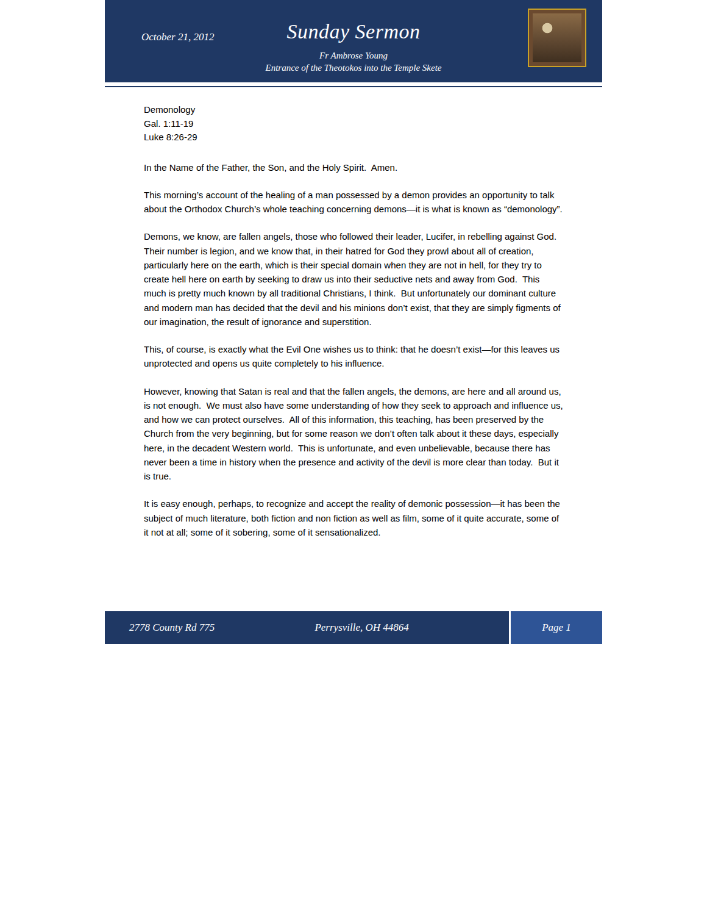October 21, 2012
Sunday Sermon
Fr Ambrose Young
Entrance of the Theotokos into the Temple Skete
Demonology
Gal. 1:11-19
Luke 8:26-29
In the Name of the Father, the Son, and the Holy Spirit. Amen.
This morning’s account of the healing of a man possessed by a demon provides an opportunity to talk about the Orthodox Church’s whole teaching concerning demons—it is what is known as “demonology”.
Demons, we know, are fallen angels, those who followed their leader, Lucifer, in rebelling against God. Their number is legion, and we know that, in their hatred for God they prowl about all of creation, particularly here on the earth, which is their special domain when they are not in hell, for they try to create hell here on earth by seeking to draw us into their seductive nets and away from God. This much is pretty much known by all traditional Christians, I think. But unfortunately our dominant culture and modern man has decided that the devil and his minions don’t exist, that they are simply figments of our imagination, the result of ignorance and superstition.
This, of course, is exactly what the Evil One wishes us to think: that he doesn’t exist—for this leaves us unprotected and opens us quite completely to his influence.
However, knowing that Satan is real and that the fallen angels, the demons, are here and all around us, is not enough. We must also have some understanding of how they seek to approach and influence us, and how we can protect ourselves. All of this information, this teaching, has been preserved by the Church from the very beginning, but for some reason we don’t often talk about it these days, especially here, in the decadent Western world. This is unfortunate, and even unbelievable, because there has never been a time in history when the presence and activity of the devil is more clear than today. But it is true.
It is easy enough, perhaps, to recognize and accept the reality of demonic possession—it has been the subject of much literature, both fiction and non fiction as well as film, some of it quite accurate, some of it not at all; some of it sobering, some of it sensationalized.
2778 County Rd 775
Perrysville, OH 44864
Page 1